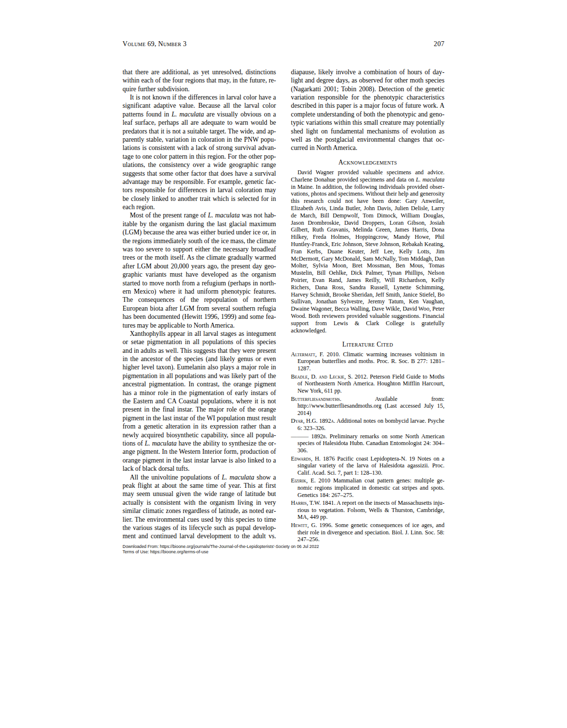Volume 69, Number 3 207
that there are additional, as yet unresolved, distinctions within each of the four regions that may, in the future, require further subdivision.
It is not known if the differences in larval color have a significant adaptive value. Because all the larval color patterns found in L. maculata are visually obvious on a leaf surface, perhaps all are adequate to warn would be predators that it is not a suitable target. The wide, and apparently stable, variation in coloration in the PNW populations is consistent with a lack of strong survival advantage to one color pattern in this region. For the other populations, the consistency over a wide geographic range suggests that some other factor that does have a survival advantage may be responsible. For example, genetic factors responsible for differences in larval coloration may be closely linked to another trait which is selected for in each region.
Most of the present range of L. maculata was not habitable by the organism during the last glacial maximum (LGM) because the area was either buried under ice or, in the regions immediately south of the ice mass, the climate was too severe to support either the necessary broadleaf trees or the moth itself. As the climate gradually warmed after LGM about 20,000 years ago, the present day geographic variants must have developed as the organism started to move north from a refugium (perhaps in northern Mexico) where it had uniform phenotypic features. The consequences of the repopulation of northern European biota after LGM from several southern refugia has been documented (Hewitt 1996, 1999) and some features may be applicable to North America.
Xanthophylls appear in all larval stages as integument or setae pigmentation in all populations of this species and in adults as well. This suggests that they were present in the ancestor of the species (and likely genus or even higher level taxon). Eumelanin also plays a major role in pigmentation in all populations and was likely part of the ancestral pigmentation. In contrast, the orange pigment has a minor role in the pigmentation of early instars of the Eastern and CA Coastal populations, where it is not present in the final instar. The major role of the orange pigment in the last instar of the WI population must result from a genetic alteration in its expression rather than a newly acquired biosynthetic capability, since all populations of L. maculata have the ability to synthesize the orange pigment. In the Western Interior form, production of orange pigment in the last instar larvae is also linked to a lack of black dorsal tufts.
All the univoltine populations of L. maculata show a peak flight at about the same time of year. This at first may seem unusual given the wide range of latitude but actually is consistent with the organism living in very similar climatic zones regardless of latitude, as noted earlier. The environmental cues used by this species to time the various stages of its lifecycle such as pupal development and continued larval development to the adult vs. diapause, likely involve a combination of hours of daylight and degree days, as observed for other moth species (Nagarkatti 2001; Tobin 2008). Detection of the genetic variation responsible for the phenotypic characteristics described in this paper is a major focus of future work. A complete understanding of both the phenotypic and genotypic variations within this small creature may potentially shed light on fundamental mechanisms of evolution as well as the postglacial environmental changes that occurred in North America.
Acknowledgements
David Wagner provided valuable specimens and advice. Charlene Donahue provided specimens and data on L. maculata in Maine. In addition, the following individuals provided observations, photos and specimens. Without their help and generosity this research could not have been done: Gary Anweiler, Elizabeth Avis, Linda Butler, John Davis, Julien Delisle, Larry de March, Bill Dempwolf, Tom Dimock, William Douglas, Jason Drombroskie, David Droppers, Loran Gibson, Josiah Gilbert, Ruth Gravanis, Melinda Green, James Harris, Dona Hilkey, Freda Holmes, Hoppingcrow, Mandy Howe, Phil Huntley-Franck, Eric Johnson, Steve Johnson, Rebakah Keating, Fran Kerbs, Duane Keuter, Jeff Lee, Kelly Lotts, Jim McDermott, Gary McDonald, Sam McNally, Tom Middagh, Dan Molter, Sylvia Moon, Bret Mossman, Ben Mous, Tomas Mustelin, Bill Oehlke, Dick Palmer, Tynan Phillips, Nelson Poirier, Evan Rand, James Reilly, Will Richardson, Kelly Richers, Dana Ross, Sandra Russell, Lynette Schimming, Harvey Schmidt, Brooke Sheridan, Jeff Smith, Janice Stiefel, Bo Sullivan, Jonathan Sylvestre, Jeremy Tatum, Ken Vaughan, Dwaine Wagoner, Becca Walling, Dave Wikle, David Woo, Peter Wood. Both reviewers provided valuable suggestions. Financial support from Lewis & Clark College is gratefully acknowledged.
Literature Cited
Altermatt, F. 2010. Climatic warming increases voltinism in European butterflies and moths. Proc. R. Soc. B 277: 1281–1287.
Beadle, D. and Leckie, S. 2012. Peterson Field Guide to Moths of Northeastern North America. Houghton Mifflin Harcourt, New York, 611 pp.
Butterfliesandmoths. Available from: http://www.butterfliesandmoths.org (Last accessed July 15, 2014)
Dyar, H.G. 1892a. Additional notes on bombycid larvae. Psyche 6: 323–326.
——— 1892b. Preliminary remarks on some North American species of Halesidota Hubn. Canadian Entomologist 24: 304–306.
Edwards, H. 1876 Pacific coast Lepidoptera-N. 19 Notes on a singular variety of the larva of Halesidota agassizii. Proc. Calif. Acad. Sci. 7, part 1: 128–130.
Eizirik, E. 2010 Mammalian coat pattern genes: multiple genomic regions implicated in domestic cat stripes and spots. Genetics 184: 267–275.
Harris, T.W. 1841. A report on the insects of Massachusetts injurious to vegetation. Folsom, Wells & Thurston, Cambridge, MA, 449 pp.
Hewitt, G. 1996. Some genetic consequences of ice ages, and their role in divergence and speciation. Biol. J. Linn. Soc. 58: 247–256.
Downloaded From: https://bioone.org/journals/The-Journal-of-the-Lepidopterists'-Society on 06 Jul 2022
Terms of Use: https://bioone.org/terms-of-use